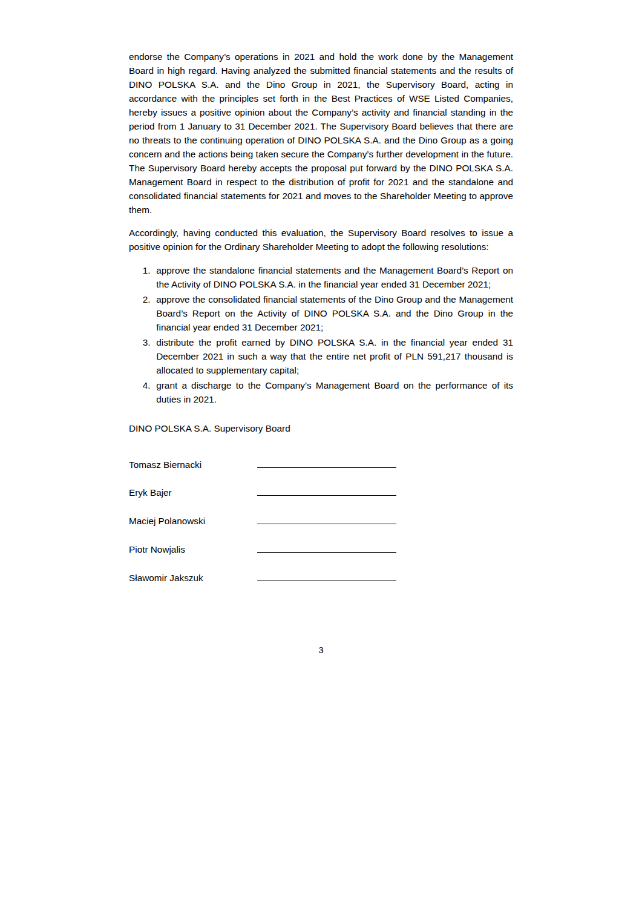endorse the Company’s operations in 2021 and hold the work done by the Management Board in high regard. Having analyzed the submitted financial statements and the results of DINO POLSKA S.A. and the Dino Group in 2021, the Supervisory Board, acting in accordance with the principles set forth in the Best Practices of WSE Listed Companies, hereby issues a positive opinion about the Company’s activity and financial standing in the period from 1 January to 31 December 2021. The Supervisory Board believes that there are no threats to the continuing operation of DINO POLSKA S.A. and the Dino Group as a going concern and the actions being taken secure the Company’s further development in the future. The Supervisory Board hereby accepts the proposal put forward by the DINO POLSKA S.A. Management Board in respect to the distribution of profit for 2021 and the standalone and consolidated financial statements for 2021 and moves to the Shareholder Meeting to approve them.
Accordingly, having conducted this evaluation, the Supervisory Board resolves to issue a positive opinion for the Ordinary Shareholder Meeting to adopt the following resolutions:
approve the standalone financial statements and the Management Board’s Report on the Activity of DINO POLSKA S.A. in the financial year ended 31 December 2021;
approve the consolidated financial statements of the Dino Group and the Management Board’s Report on the Activity of DINO POLSKA S.A. and the Dino Group in the financial year ended 31 December 2021;
distribute the profit earned by DINO POLSKA S.A. in the financial year ended 31 December 2021 in such a way that the entire net profit of PLN 591,217 thousand is allocated to supplementary capital;
grant a discharge to the Company’s Management Board on the performance of its duties in 2021.
DINO POLSKA S.A. Supervisory Board
| Tomasz Biernacki | |
| Eryk Bajer | |
| Maciej Polanowski | |
| Piotr Nowjalis | |
| Sławomir Jakszuk | |
3